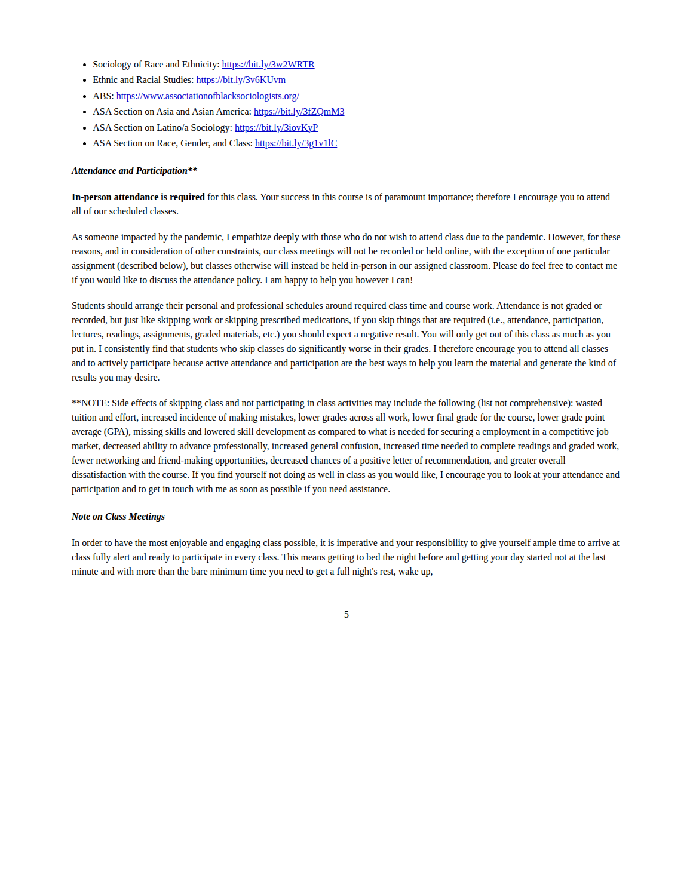Sociology of Race and Ethnicity: https://bit.ly/3w2WRTR
Ethnic and Racial Studies: https://bit.ly/3v6KUvm
ABS: https://www.associationofblacksociologists.org/
ASA Section on Asia and Asian America: https://bit.ly/3fZQmM3
ASA Section on Latino/a Sociology: https://bit.ly/3iovKyP
ASA Section on Race, Gender, and Class: https://bit.ly/3g1v1lC
Attendance and Participation**
In-person attendance is required for this class. Your success in this course is of paramount importance; therefore I encourage you to attend all of our scheduled classes.
As someone impacted by the pandemic, I empathize deeply with those who do not wish to attend class due to the pandemic. However, for these reasons, and in consideration of other constraints, our class meetings will not be recorded or held online, with the exception of one particular assignment (described below), but classes otherwise will instead be held in-person in our assigned classroom. Please do feel free to contact me if you would like to discuss the attendance policy. I am happy to help you however I can!
Students should arrange their personal and professional schedules around required class time and course work. Attendance is not graded or recorded, but just like skipping work or skipping prescribed medications, if you skip things that are required (i.e., attendance, participation, lectures, readings, assignments, graded materials, etc.) you should expect a negative result. You will only get out of this class as much as you put in. I consistently find that students who skip classes do significantly worse in their grades. I therefore encourage you to attend all classes and to actively participate because active attendance and participation are the best ways to help you learn the material and generate the kind of results you may desire.
**NOTE: Side effects of skipping class and not participating in class activities may include the following (list not comprehensive): wasted tuition and effort, increased incidence of making mistakes, lower grades across all work, lower final grade for the course, lower grade point average (GPA), missing skills and lowered skill development as compared to what is needed for securing a employment in a competitive job market, decreased ability to advance professionally, increased general confusion, increased time needed to complete readings and graded work, fewer networking and friend-making opportunities, decreased chances of a positive letter of recommendation, and greater overall dissatisfaction with the course. If you find yourself not doing as well in class as you would like, I encourage you to look at your attendance and participation and to get in touch with me as soon as possible if you need assistance.
Note on Class Meetings
In order to have the most enjoyable and engaging class possible, it is imperative and your responsibility to give yourself ample time to arrive at class fully alert and ready to participate in every class. This means getting to bed the night before and getting your day started not at the last minute and with more than the bare minimum time you need to get a full night's rest, wake up,
5